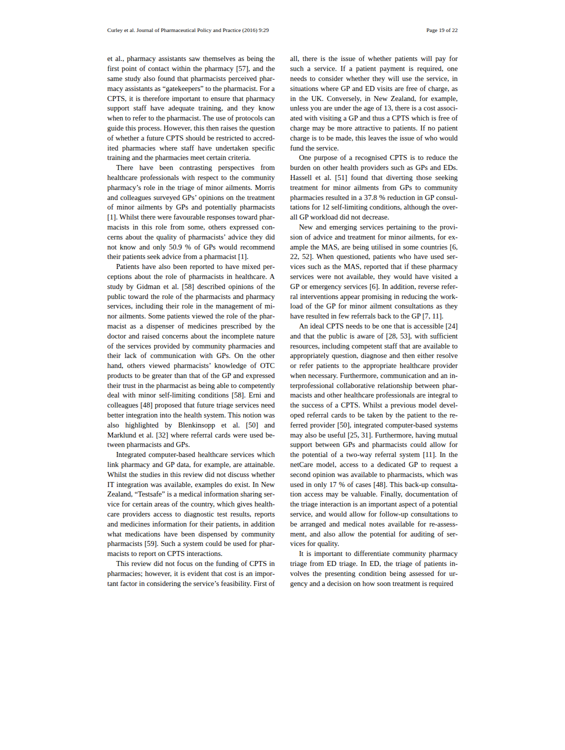Curley et al. Journal of Pharmaceutical Policy and Practice (2016) 9:29 Page 19 of 22
et al., pharmacy assistants saw themselves as being the first point of contact within the pharmacy [57], and the same study also found that pharmacists perceived pharmacy assistants as “gatekeepers” to the pharmacist. For a CPTS, it is therefore important to ensure that pharmacy support staff have adequate training, and they know when to refer to the pharmacist. The use of protocols can guide this process. However, this then raises the question of whether a future CPTS should be restricted to accredited pharmacies where staff have undertaken specific training and the pharmacies meet certain criteria.
There have been contrasting perspectives from healthcare professionals with respect to the community pharmacy’s role in the triage of minor ailments. Morris and colleagues surveyed GPs’ opinions on the treatment of minor ailments by GPs and potentially pharmacists [1]. Whilst there were favourable responses toward pharmacists in this role from some, others expressed concerns about the quality of pharmacists’ advice they did not know and only 50.9 % of GPs would recommend their patients seek advice from a pharmacist [1].
Patients have also been reported to have mixed perceptions about the role of pharmacists in healthcare. A study by Gidman et al. [58] described opinions of the public toward the role of the pharmacists and pharmacy services, including their role in the management of minor ailments. Some patients viewed the role of the pharmacist as a dispenser of medicines prescribed by the doctor and raised concerns about the incomplete nature of the services provided by community pharmacies and their lack of communication with GPs. On the other hand, others viewed pharmacists’ knowledge of OTC products to be greater than that of the GP and expressed their trust in the pharmacist as being able to competently deal with minor self-limiting conditions [58]. Erni and colleagues [48] proposed that future triage services need better integration into the health system. This notion was also highlighted by Blenkinsopp et al. [50] and Marklund et al. [32] where referral cards were used between pharmacists and GPs.
Integrated computer-based healthcare services which link pharmacy and GP data, for example, are attainable. Whilst the studies in this review did not discuss whether IT integration was available, examples do exist. In New Zealand, “Testsafe” is a medical information sharing service for certain areas of the country, which gives healthcare providers access to diagnostic test results, reports and medicines information for their patients, in addition what medications have been dispensed by community pharmacists [59]. Such a system could be used for pharmacists to report on CPTS interactions.
This review did not focus on the funding of CPTS in pharmacies; however, it is evident that cost is an important factor in considering the service’s feasibility. First of all, there is the issue of whether patients will pay for such a service. If a patient payment is required, one needs to consider whether they will use the service, in situations where GP and ED visits are free of charge, as in the UK. Conversely, in New Zealand, for example, unless you are under the age of 13, there is a cost associated with visiting a GP and thus a CPTS which is free of charge may be more attractive to patients. If no patient charge is to be made, this leaves the issue of who would fund the service.
One purpose of a recognised CPTS is to reduce the burden on other health providers such as GPs and EDs. Hassell et al. [51] found that diverting those seeking treatment for minor ailments from GPs to community pharmacies resulted in a 37.8 % reduction in GP consultations for 12 self-limiting conditions, although the overall GP workload did not decrease.
New and emerging services pertaining to the provision of advice and treatment for minor ailments, for example the MAS, are being utilised in some countries [6, 22, 52]. When questioned, patients who have used services such as the MAS, reported that if these pharmacy services were not available, they would have visited a GP or emergency services [6]. In addition, reverse referral interventions appear promising in reducing the workload of the GP for minor ailment consultations as they have resulted in few referrals back to the GP [7, 11].
An ideal CPTS needs to be one that is accessible [24] and that the public is aware of [28, 53], with sufficient resources, including competent staff that are available to appropriately question, diagnose and then either resolve or refer patients to the appropriate healthcare provider when necessary. Furthermore, communication and an interprofessional collaborative relationship between pharmacists and other healthcare professionals are integral to the success of a CPTS. Whilst a previous model developed referral cards to be taken by the patient to the referred provider [50], integrated computer-based systems may also be useful [25, 31]. Furthermore, having mutual support between GPs and pharmacists could allow for the potential of a two-way referral system [11]. In the netCare model, access to a dedicated GP to request a second opinion was available to pharmacists, which was used in only 17 % of cases [48]. This back-up consultation access may be valuable. Finally, documentation of the triage interaction is an important aspect of a potential service, and would allow for follow-up consultations to be arranged and medical notes available for re-assessment, and also allow the potential for auditing of services for quality.
It is important to differentiate community pharmacy triage from ED triage. In ED, the triage of patients involves the presenting condition being assessed for urgency and a decision on how soon treatment is required